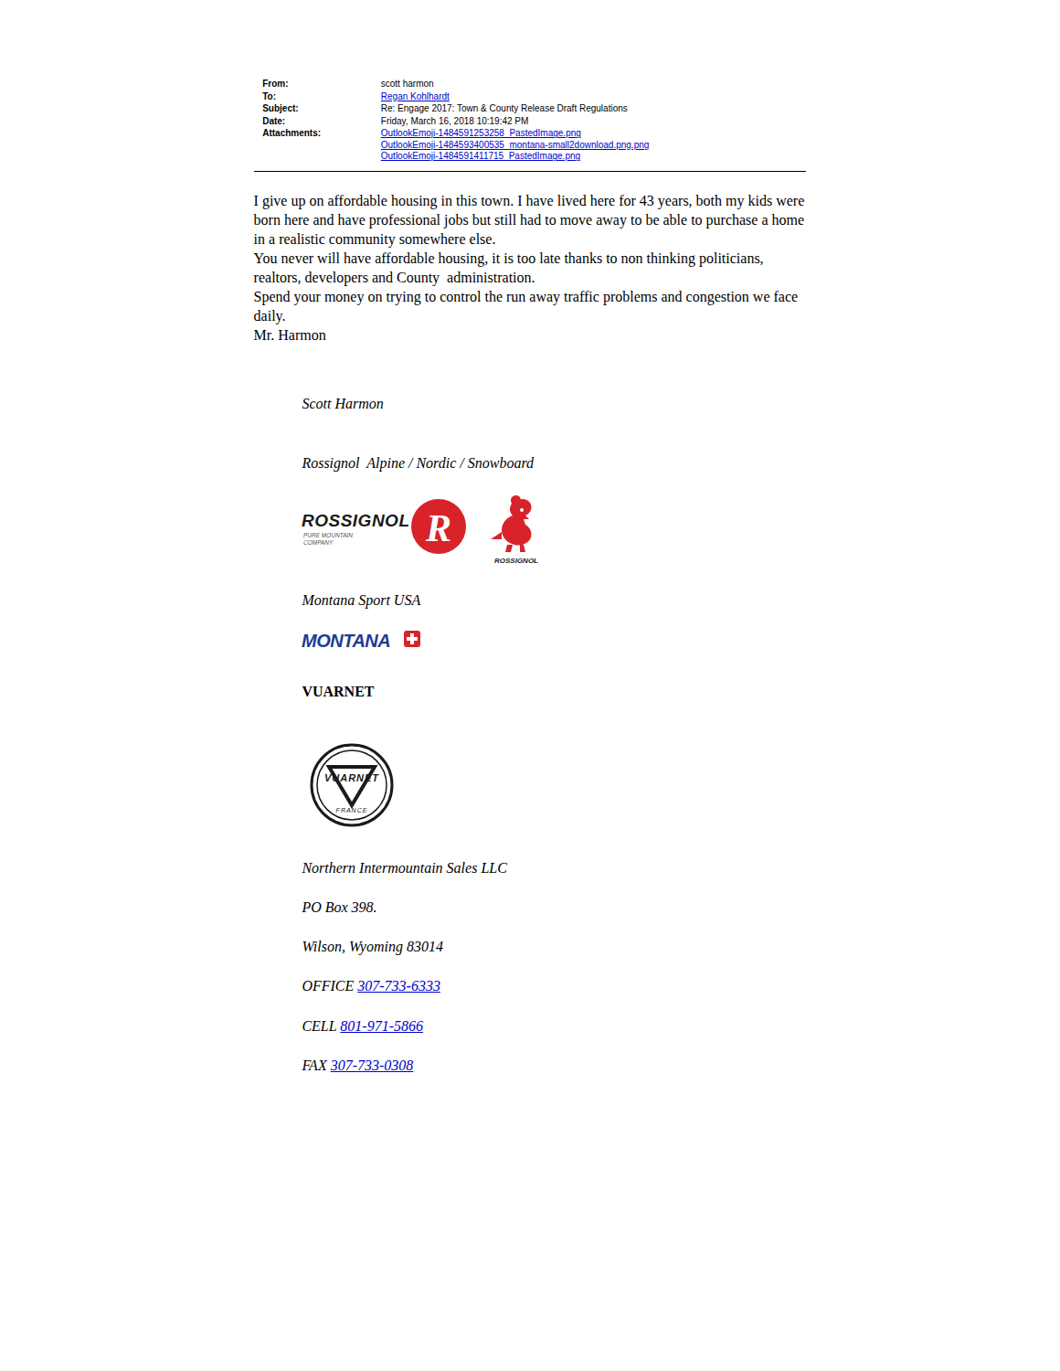| From: | scott harmon |
| To: | Regan Kohlhardt |
| Subject: | Re: Engage 2017: Town & County Release Draft Regulations |
| Date: | Friday, March 16, 2018 10:19:42 PM |
| Attachments: | OutlookEmoji-1484591253258_PastedImage.png OutlookEmoji-1484593400535_montana-small2download.png.png OutlookEmoji-1484591411715_PastedImage.png |
I give up on affordable housing in this town. I have lived here for 43 years, both my kids were born here and have professional jobs but still had to move away to be able to purchase a home in a realistic community somewhere else.
You never will have affordable housing, it is too late thanks to non thinking politicians, realtors, developers and County administration.
Spend your money on trying to control the run away traffic problems and congestion we face daily.
Mr. Harmon
Scott Harmon
Rossignol Alpine / Nordic / Snowboard
ROSSIGNOL PURE MOUNTAIN COMPANY R ROSSIGNOL
Montana Sport USA
MONTANA
VUARNET
VUARNET FRANCE
Northern Intermountain Sales LLC
PO Box 398.
Wilson, Wyoming 83014
OFFICE 307-733-6333
CELL 801-971-5866
FAX 307-733-0308